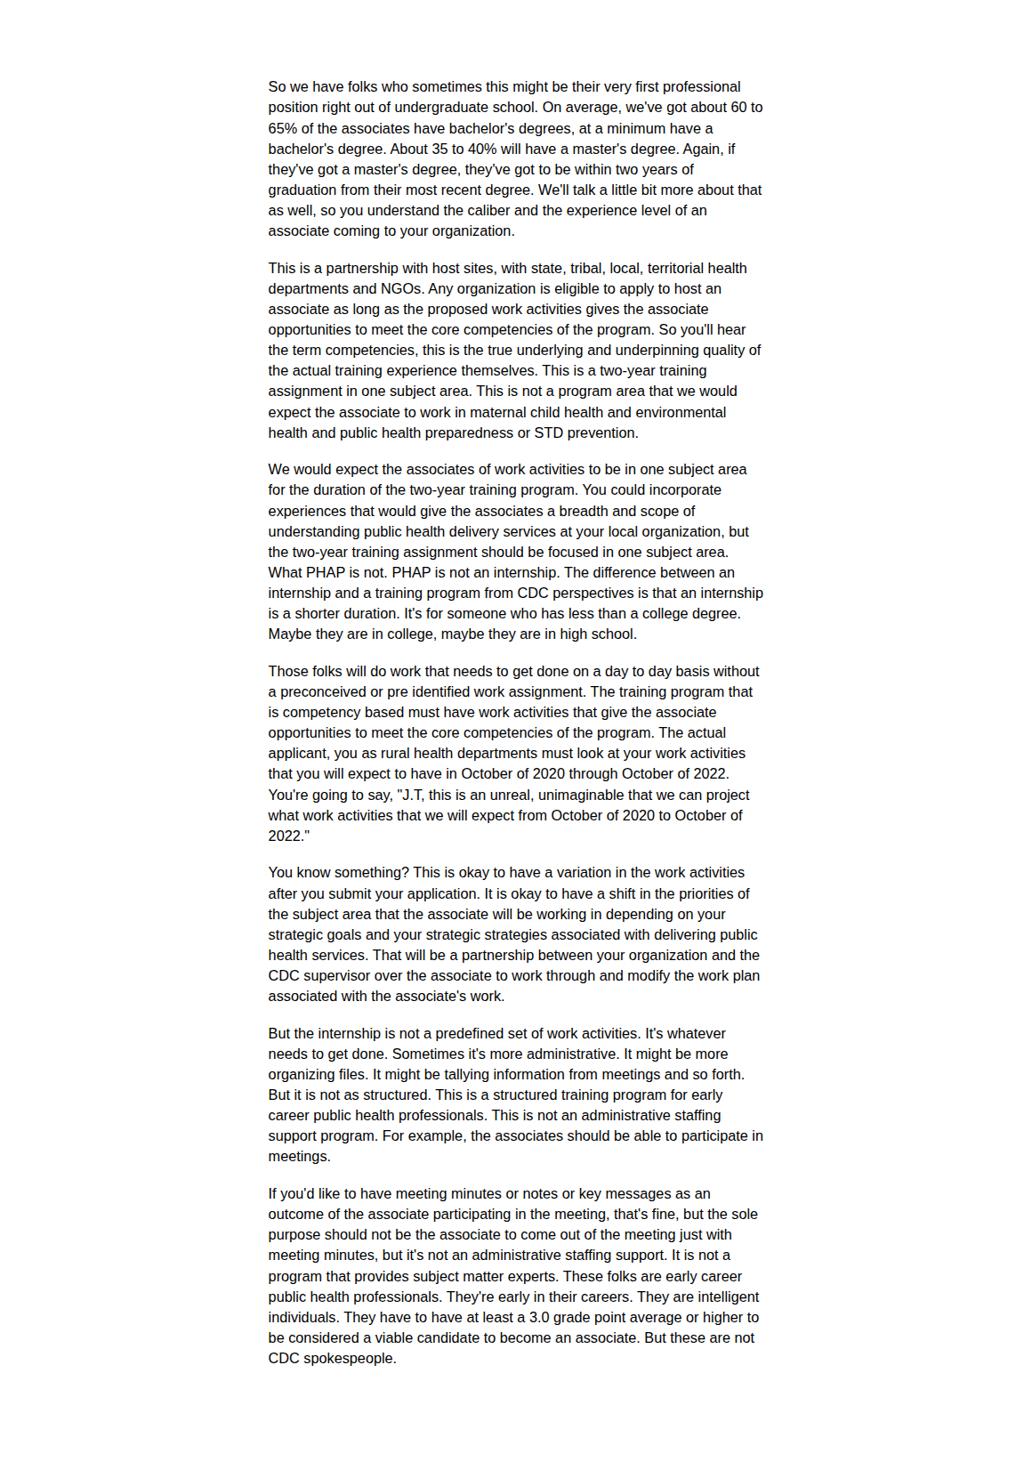So we have folks who sometimes this might be their very first professional position right out of undergraduate school. On average, we've got about 60 to 65% of the associates have bachelor's degrees, at a minimum have a bachelor's degree. About 35 to 40% will have a master's degree. Again, if they've got a master's degree, they've got to be within two years of graduation from their most recent degree. We'll talk a little bit more about that as well, so you understand the caliber and the experience level of an associate coming to your organization.
This is a partnership with host sites, with state, tribal, local, territorial health departments and NGOs. Any organization is eligible to apply to host an associate as long as the proposed work activities gives the associate opportunities to meet the core competencies of the program. So you'll hear the term competencies, this is the true underlying and underpinning quality of the actual training experience themselves. This is a two-year training assignment in one subject area. This is not a program area that we would expect the associate to work in maternal child health and environmental health and public health preparedness or STD prevention.
We would expect the associates of work activities to be in one subject area for the duration of the two-year training program. You could incorporate experiences that would give the associates a breadth and scope of understanding public health delivery services at your local organization, but the two-year training assignment should be focused in one subject area. What PHAP is not. PHAP is not an internship. The difference between an internship and a training program from CDC perspectives is that an internship is a shorter duration. It's for someone who has less than a college degree. Maybe they are in college, maybe they are in high school.
Those folks will do work that needs to get done on a day to day basis without a preconceived or pre identified work assignment. The training program that is competency based must have work activities that give the associate opportunities to meet the core competencies of the program. The actual applicant, you as rural health departments must look at your work activities that you will expect to have in October of 2020 through October of 2022. You're going to say, "J.T, this is an unreal, unimaginable that we can project what work activities that we will expect from October of 2020 to October of 2022."
You know something? This is okay to have a variation in the work activities after you submit your application. It is okay to have a shift in the priorities of the subject area that the associate will be working in depending on your strategic goals and your strategic strategies associated with delivering public health services. That will be a partnership between your organization and the CDC supervisor over the associate to work through and modify the work plan associated with the associate's work.
But the internship is not a predefined set of work activities. It's whatever needs to get done. Sometimes it's more administrative. It might be more organizing files. It might be tallying information from meetings and so forth. But it is not as structured. This is a structured training program for early career public health professionals. This is not an administrative staffing support program. For example, the associates should be able to participate in meetings.
If you'd like to have meeting minutes or notes or key messages as an outcome of the associate participating in the meeting, that's fine, but the sole purpose should not be the associate to come out of the meeting just with meeting minutes, but it's not an administrative staffing support. It is not a program that provides subject matter experts. These folks are early career public health professionals. They're early in their careers. They are intelligent individuals. They have to have at least a 3.0 grade point average or higher to be considered a viable candidate to become an associate. But these are not CDC spokespeople.